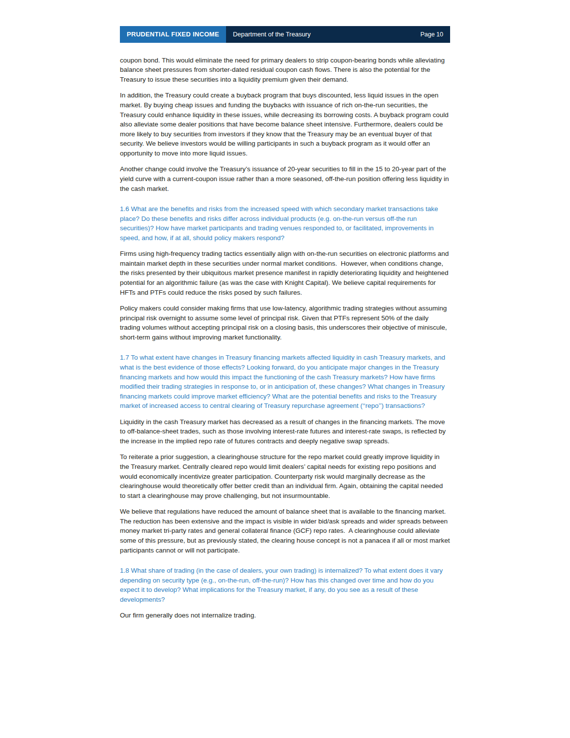PRUDENTIAL FIXED INCOME
Department of the Treasury
Page 10
coupon bond. This would eliminate the need for primary dealers to strip coupon-bearing bonds while alleviating balance sheet pressures from shorter-dated residual coupon cash flows. There is also the potential for the Treasury to issue these securities into a liquidity premium given their demand.
In addition, the Treasury could create a buyback program that buys discounted, less liquid issues in the open market. By buying cheap issues and funding the buybacks with issuance of rich on-the-run securities, the Treasury could enhance liquidity in these issues, while decreasing its borrowing costs. A buyback program could also alleviate some dealer positions that have become balance sheet intensive. Furthermore, dealers could be more likely to buy securities from investors if they know that the Treasury may be an eventual buyer of that security. We believe investors would be willing participants in such a buyback program as it would offer an opportunity to move into more liquid issues.
Another change could involve the Treasury’s issuance of 20-year securities to fill in the 15 to 20-year part of the yield curve with a current-coupon issue rather than a more seasoned, off-the-run position offering less liquidity in the cash market.
1.6 What are the benefits and risks from the increased speed with which secondary market transactions take place? Do these benefits and risks differ across individual products (e.g. on-the-run versus off-the run securities)? How have market participants and trading venues responded to, or facilitated, improvements in speed, and how, if at all, should policy makers respond?
Firms using high-frequency trading tactics essentially align with on-the-run securities on electronic platforms and maintain market depth in these securities under normal market conditions. However, when conditions change, the risks presented by their ubiquitous market presence manifest in rapidly deteriorating liquidity and heightened potential for an algorithmic failure (as was the case with Knight Capital). We believe capital requirements for HFTs and PTFs could reduce the risks posed by such failures.
Policy makers could consider making firms that use low-latency, algorithmic trading strategies without assuming principal risk overnight to assume some level of principal risk. Given that PTFs represent 50% of the daily trading volumes without accepting principal risk on a closing basis, this underscores their objective of miniscule, short-term gains without improving market functionality.
1.7 To what extent have changes in Treasury financing markets affected liquidity in cash Treasury markets, and what is the best evidence of those effects? Looking forward, do you anticipate major changes in the Treasury financing markets and how would this impact the functioning of the cash Treasury markets? How have firms modified their trading strategies in response to, or in anticipation of, these changes? What changes in Treasury financing markets could improve market efficiency? What are the potential benefits and risks to the Treasury market of increased access to central clearing of Treasury repurchase agreement (‘‘repo’’) transactions?
Liquidity in the cash Treasury market has decreased as a result of changes in the financing markets. The move to off-balance-sheet trades, such as those involving interest-rate futures and interest-rate swaps, is reflected by the increase in the implied repo rate of futures contracts and deeply negative swap spreads.
To reiterate a prior suggestion, a clearinghouse structure for the repo market could greatly improve liquidity in the Treasury market. Centrally cleared repo would limit dealers’ capital needs for existing repo positions and would economically incentivize greater participation. Counterparty risk would marginally decrease as the clearinghouse would theoretically offer better credit than an individual firm. Again, obtaining the capital needed to start a clearinghouse may prove challenging, but not insurmountable.
We believe that regulations have reduced the amount of balance sheet that is available to the financing market. The reduction has been extensive and the impact is visible in wider bid/ask spreads and wider spreads between money market tri-party rates and general collateral finance (GCF) repo rates. A clearinghouse could alleviate some of this pressure, but as previously stated, the clearing house concept is not a panacea if all or most market participants cannot or will not participate.
1.8 What share of trading (in the case of dealers, your own trading) is internalized? To what extent does it vary depending on security type (e.g., on-the-run, off-the-run)? How has this changed over time and how do you expect it to develop? What implications for the Treasury market, if any, do you see as a result of these developments?
Our firm generally does not internalize trading.